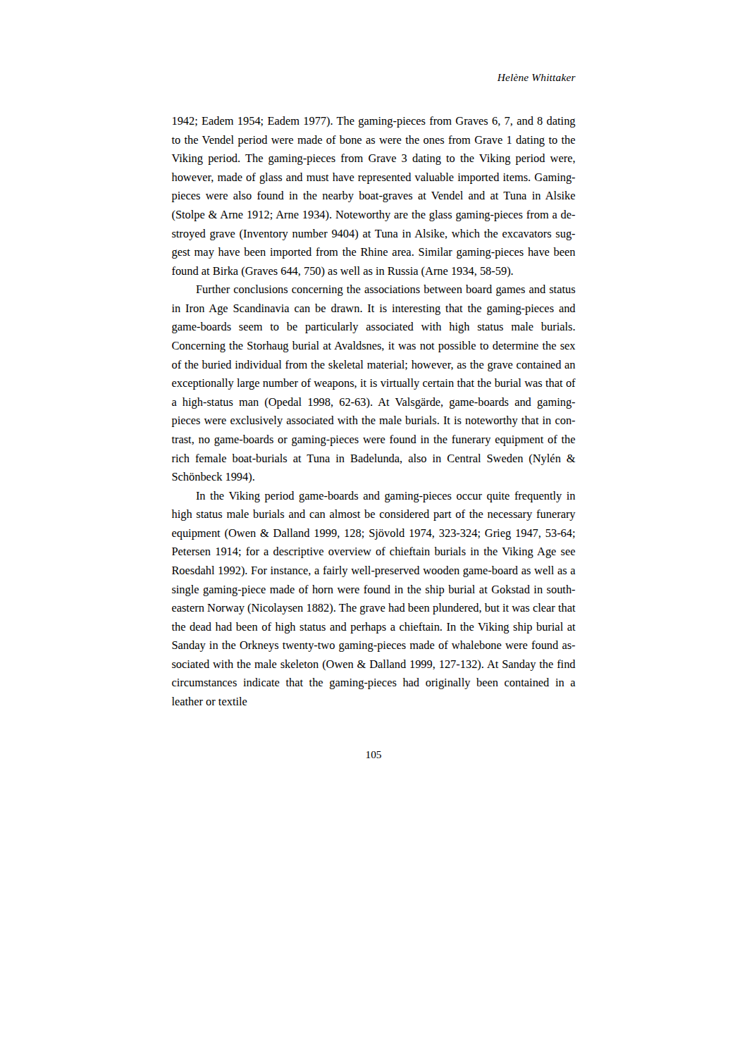Helène Whittaker
1942; Eadem 1954; Eadem 1977). The gaming-pieces from Graves 6, 7, and 8 dating to the Vendel period were made of bone as were the ones from Grave 1 dating to the Viking period. The gaming-pieces from Grave 3 dating to the Viking period were, however, made of glass and must have represented valuable imported items. Gaming-pieces were also found in the nearby boat-graves at Vendel and at Tuna in Alsike (Stolpe & Arne 1912; Arne 1934). Noteworthy are the glass gaming-pieces from a destroyed grave (Inventory number 9404) at Tuna in Alsike, which the excavators suggest may have been imported from the Rhine area. Similar gaming-pieces have been found at Birka (Graves 644, 750) as well as in Russia (Arne 1934, 58-59).
Further conclusions concerning the associations between board games and status in Iron Age Scandinavia can be drawn. It is interesting that the gaming-pieces and game-boards seem to be particularly associated with high status male burials. Concerning the Storhaug burial at Avaldsnes, it was not possible to determine the sex of the buried individual from the skeletal material; however, as the grave contained an exceptionally large number of weapons, it is virtually certain that the burial was that of a high-status man (Opedal 1998, 62-63). At Valsgärde, game-boards and gaming-pieces were exclusively associated with the male burials. It is noteworthy that in contrast, no game-boards or gaming-pieces were found in the funerary equipment of the rich female boat-burials at Tuna in Badelunda, also in Central Sweden (Nylén & Schönbeck 1994).
In the Viking period game-boards and gaming-pieces occur quite frequently in high status male burials and can almost be considered part of the necessary funerary equipment (Owen & Dalland 1999, 128; Sjövold 1974, 323-324; Grieg 1947, 53-64; Petersen 1914; for a descriptive overview of chieftain burials in the Viking Age see Roesdahl 1992). For instance, a fairly well-preserved wooden game-board as well as a single gaming-piece made of horn were found in the ship burial at Gokstad in southeastern Norway (Nicolaysen 1882). The grave had been plundered, but it was clear that the dead had been of high status and perhaps a chieftain. In the Viking ship burial at Sanday in the Orkneys twenty-two gaming-pieces made of whalebone were found associated with the male skeleton (Owen & Dalland 1999, 127-132). At Sanday the find circumstances indicate that the gaming-pieces had originally been contained in a leather or textile
105